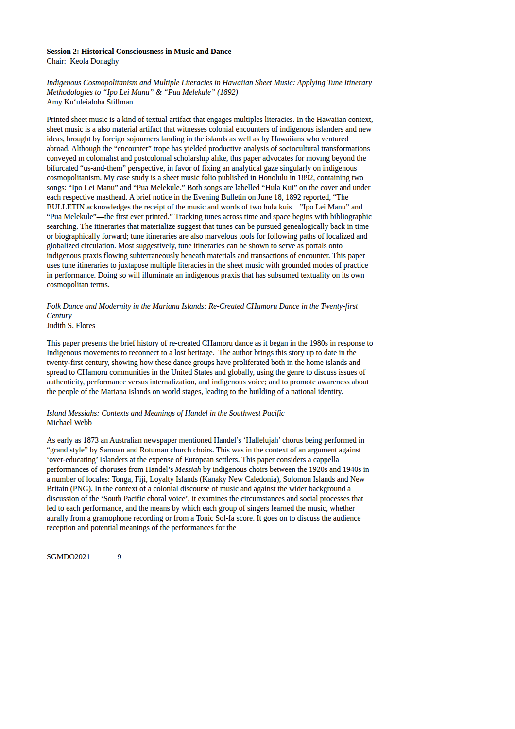Session 2: Historical Consciousness in Music and Dance
Chair: Keola Donaghy
Indigenous Cosmopolitanism and Multiple Literacies in Hawaiian Sheet Music: Applying Tune Itinerary Methodologies to “Ipo Lei Manu” & “Pua Melekule” (1892)
Amy Ku‘uleialoha Stillman
Printed sheet music is a kind of textual artifact that engages multiples literacies. In the Hawaiian context, sheet music is a also material artifact that witnesses colonial encounters of indigenous islanders and new ideas, brought by foreign sojourners landing in the islands as well as by Hawaiians who ventured abroad. Although the “encounter” trope has yielded productive analysis of sociocultural transformations conveyed in colonialist and postcolonial scholarship alike, this paper advocates for moving beyond the bifurcated “us-and-them” perspective, in favor of fixing an analytical gaze singularly on indigenous cosmopolitanism. My case study is a sheet music folio published in Honolulu in 1892, containing two songs: “Ipo Lei Manu” and “Pua Melekule.” Both songs are labelled “Hula Kui” on the cover and under each respective masthead. A brief notice in the Evening Bulletin on June 18, 1892 reported, “The BULLETIN acknowledges the receipt of the music and words of two hula kuis—”Ipo Lei Manu” and “Pua Melekule”—the first ever printed.” Tracking tunes across time and space begins with bibliographic searching. The itineraries that materialize suggest that tunes can be pursued genealogically back in time or biographically forward; tune itineraries are also marvelous tools for following paths of localized and globalized circulation. Most suggestively, tune itineraries can be shown to serve as portals onto indigenous praxis flowing subterraneously beneath materials and transactions of encounter. This paper uses tune itineraries to juxtapose multiple literacies in the sheet music with grounded modes of practice in performance. Doing so will illuminate an indigenous praxis that has subsumed textuality on its own cosmopolitan terms.
Folk Dance and Modernity in the Mariana Islands: Re-Created CHamoru Dance in the Twenty-first Century
Judith S. Flores
This paper presents the brief history of re-created CHamoru dance as it began in the 1980s in response to Indigenous movements to reconnect to a lost heritage. The author brings this story up to date in the twenty-first century, showing how these dance groups have proliferated both in the home islands and spread to CHamoru communities in the United States and globally, using the genre to discuss issues of authenticity, performance versus internalization, and indigenous voice; and to promote awareness about the people of the Mariana Islands on world stages, leading to the building of a national identity.
Island Messiahs: Contexts and Meanings of Handel in the Southwest Pacific
Michael Webb
As early as 1873 an Australian newspaper mentioned Handel’s ‘Hallelujah’ chorus being performed in “grand style” by Samoan and Rotuman church choirs. This was in the context of an argument against ‘over-educating’ Islanders at the expense of European settlers. This paper considers a cappella performances of choruses from Handel’s Messiah by indigenous choirs between the 1920s and 1940s in a number of locales: Tonga, Fiji, Loyalty Islands (Kanaky New Caledonia), Solomon Islands and New Britain (PNG). In the context of a colonial discourse of music and against the wider background a discussion of the ‘South Pacific choral voice’, it examines the circumstances and social processes that led to each performance, and the means by which each group of singers learned the music, whether aurally from a gramophone recording or from a Tonic Sol-fa score. It goes on to discuss the audience reception and potential meanings of the performances for the
SGMDO2021 9